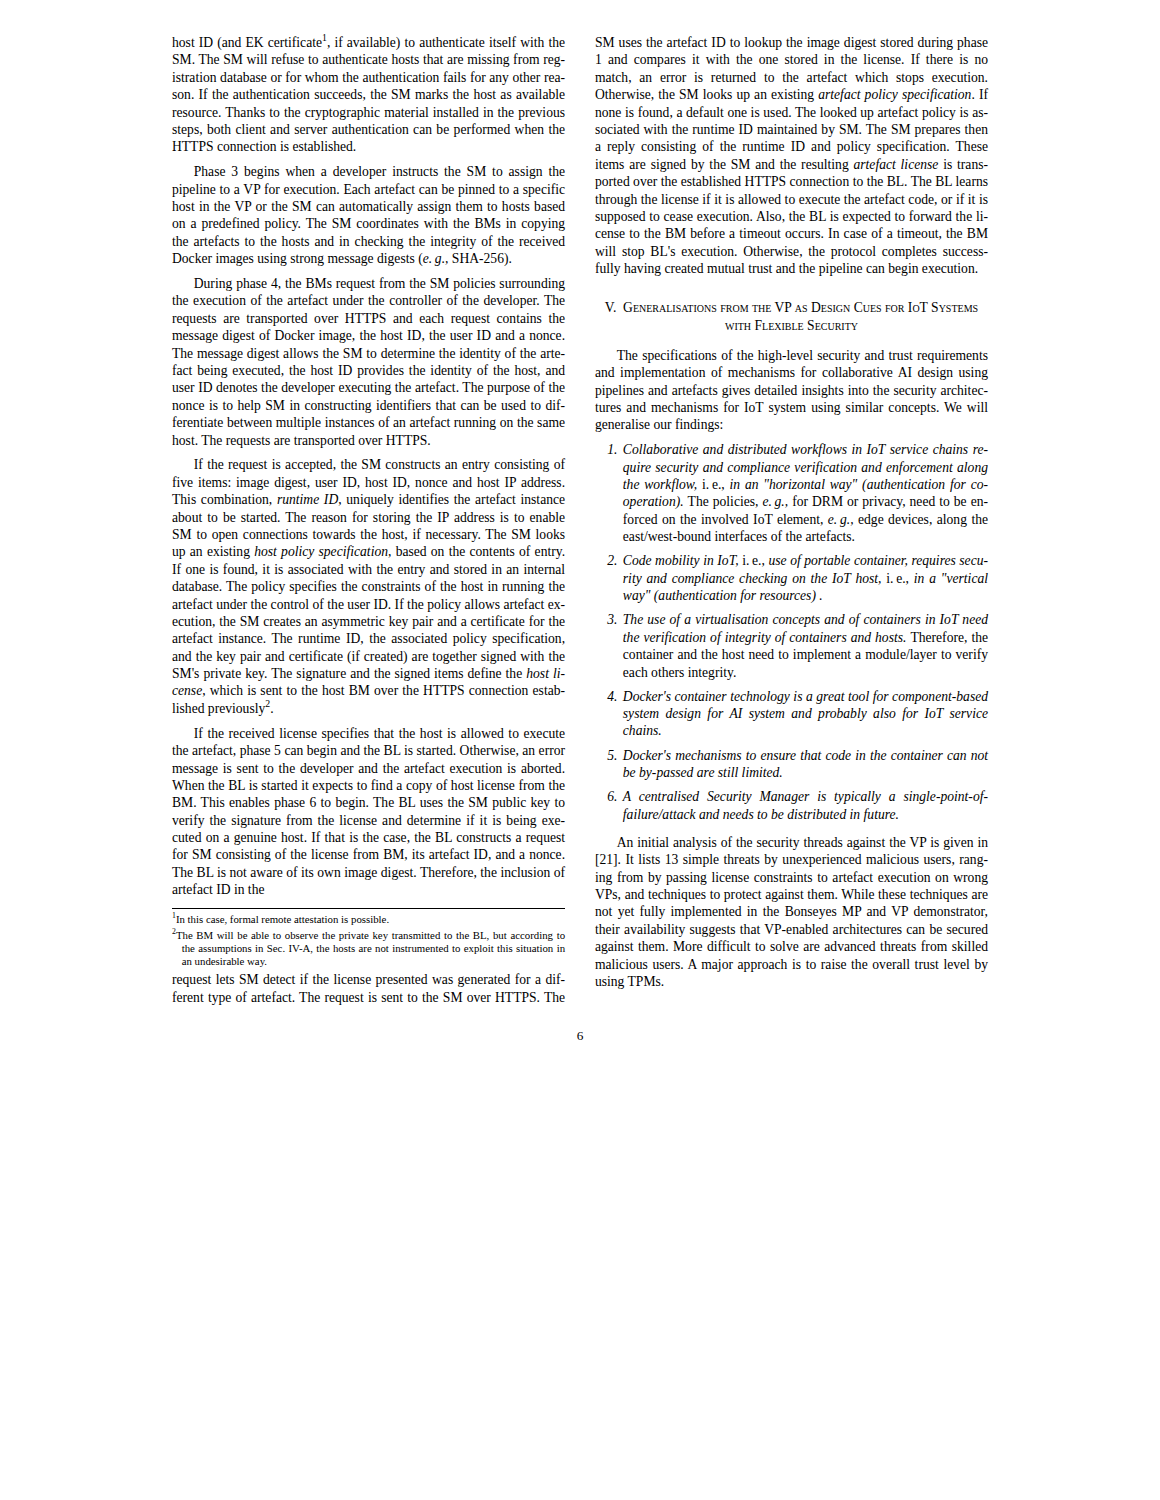host ID (and EK certificate1, if available) to authenticate itself with the SM. The SM will refuse to authenticate hosts that are missing from registration database or for whom the authentication fails for any other reason. If the authentication succeeds, the SM marks the host as available resource. Thanks to the cryptographic material installed in the previous steps, both client and server authentication can be performed when the HTTPS connection is established.
Phase 3 begins when a developer instructs the SM to assign the pipeline to a VP for execution. Each artefact can be pinned to a specific host in the VP or the SM can automatically assign them to hosts based on a predefined policy. The SM coordinates with the BMs in copying the artefacts to the hosts and in checking the integrity of the received Docker images using strong message digests (e. g., SHA-256).
During phase 4, the BMs request from the SM policies surrounding the execution of the artefact under the controller of the developer. The requests are transported over HTTPS and each request contains the message digest of Docker image, the host ID, the user ID and a nonce. The message digest allows the SM to determine the identity of the artefact being executed, the host ID provides the identity of the host, and user ID denotes the developer executing the artefact. The purpose of the nonce is to help SM in constructing identifiers that can be used to differentiate between multiple instances of an artefact running on the same host. The requests are transported over HTTPS.
If the request is accepted, the SM constructs an entry consisting of five items: image digest, user ID, host ID, nonce and host IP address. This combination, runtime ID, uniquely identifies the artefact instance about to be started. The reason for storing the IP address is to enable SM to open connections towards the host, if necessary. The SM looks up an existing host policy specification, based on the contents of entry. If one is found, it is associated with the entry and stored in an internal database. The policy specifies the constraints of the host in running the artefact under the control of the user ID. If the policy allows artefact execution, the SM creates an asymmetric key pair and a certificate for the artefact instance. The runtime ID, the associated policy specification, and the key pair and certificate (if created) are together signed with the SM's private key. The signature and the signed items define the host license, which is sent to the host BM over the HTTPS connection established previously2.
If the received license specifies that the host is allowed to execute the artefact, phase 5 can begin and the BL is started. Otherwise, an error message is sent to the developer and the artefact execution is aborted. When the BL is started it expects to find a copy of host license from the BM. This enables phase 6 to begin. The BL uses the SM public key to verify the signature from the license and determine if it is being executed on a genuine host. If that is the case, the BL constructs a request for SM consisting of the license from BM, its artefact ID, and a nonce. The BL is not aware of its own image digest. Therefore, the inclusion of artefact ID in the
1In this case, formal remote attestation is possible.
2The BM will be able to observe the private key transmitted to the BL, but according to the assumptions in Sec. IV-A, the hosts are not instrumented to exploit this situation in an undesirable way.
request lets SM detect if the license presented was generated for a different type of artefact. The request is sent to the SM over HTTPS. The SM uses the artefact ID to lookup the image digest stored during phase 1 and compares it with the one stored in the license. If there is no match, an error is returned to the artefact which stops execution. Otherwise, the SM looks up an existing artefact policy specification. If none is found, a default one is used. The looked up artefact policy is associated with the runtime ID maintained by SM. The SM prepares then a reply consisting of the runtime ID and policy specification. These items are signed by the SM and the resulting artefact license is transported over the established HTTPS connection to the BL. The BL learns through the license if it is allowed to execute the artefact code, or if it is supposed to cease execution. Also, the BL is expected to forward the license to the BM before a timeout occurs. In case of a timeout, the BM will stop BL's execution. Otherwise, the protocol completes successfully having created mutual trust and the pipeline can begin execution.
V. Generalisations from the VP as Design Cues for IoT Systems with Flexible Security
The specifications of the high-level security and trust requirements and implementation of mechanisms for collaborative AI design using pipelines and artefacts gives detailed insights into the security architectures and mechanisms for IoT system using similar concepts. We will generalise our findings:
Collaborative and distributed workflows in IoT service chains require security and compliance verification and enforcement along the workflow, i. e., in an "horizontal way" (authentication for cooperation). The policies, e. g., for DRM or privacy, need to be enforced on the involved IoT element, e. g., edge devices, along the east/west-bound interfaces of the artefacts.
Code mobility in IoT, i. e., use of portable container, requires security and compliance checking on the IoT host, i. e., in a "vertical way" (authentication for resources) .
The use of a virtualisation concepts and of containers in IoT need the verification of integrity of containers and hosts. Therefore, the container and the host need to implement a module/layer to verify each others integrity.
Docker's container technology is a great tool for component-based system design for AI system and probably also for IoT service chains.
Docker's mechanisms to ensure that code in the container can not be by-passed are still limited.
A centralised Security Manager is typically a single-point-of-failure/attack and needs to be distributed in future.
An initial analysis of the security threads against the VP is given in [21]. It lists 13 simple threats by unexperienced malicious users, ranging from by passing license constraints to artefact execution on wrong VPs, and techniques to protect against them. While these techniques are not yet fully implemented in the Bonseyes MP and VP demonstrator, their availability suggests that VP-enabled architectures can be secured against them. More difficult to solve are advanced threats from skilled malicious users. A major approach is to raise the overall trust level by using TPMs.
6